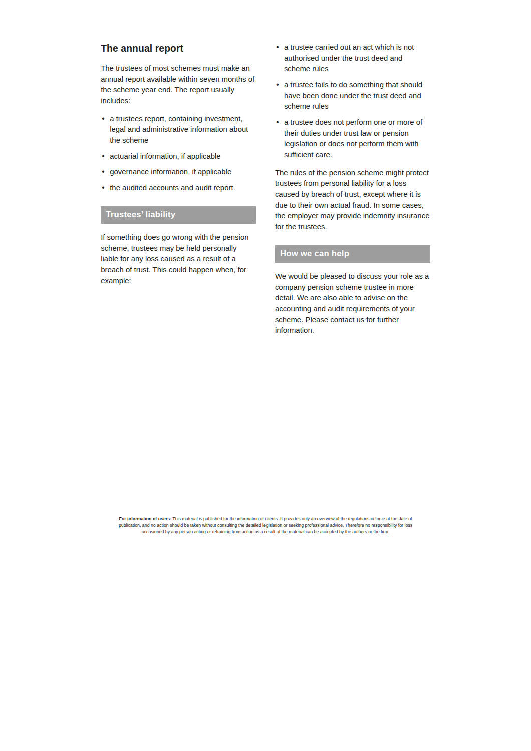The annual report
The trustees of most schemes must make an annual report available within seven months of the scheme year end. The report usually includes:
a trustees report, containing investment, legal and administrative information about the scheme
actuarial information, if applicable
governance information, if applicable
the audited accounts and audit report.
Trustees’ liability
If something does go wrong with the pension scheme, trustees may be held personally liable for any loss caused as a result of a breach of trust. This could happen when, for example:
a trustee carried out an act which is not authorised under the trust deed and scheme rules
a trustee fails to do something that should have been done under the trust deed and scheme rules
a trustee does not perform one or more of their duties under trust law or pension legislation or does not perform them with sufficient care.
The rules of the pension scheme might protect trustees from personal liability for a loss caused by breach of trust, except where it is due to their own actual fraud. In some cases, the employer may provide indemnity insurance for the trustees.
How we can help
We would be pleased to discuss your role as a company pension scheme trustee in more detail. We are also able to advise on the accounting and audit requirements of your scheme. Please contact us for further information.
For information of users: This material is published for the information of clients. It provides only an overview of the regulations in force at the date of publication, and no action should be taken without consulting the detailed legislation or seeking professional advice. Therefore no responsibility for loss occasioned by any person acting or refraining from action as a result of the material can be accepted by the authors or the firm.